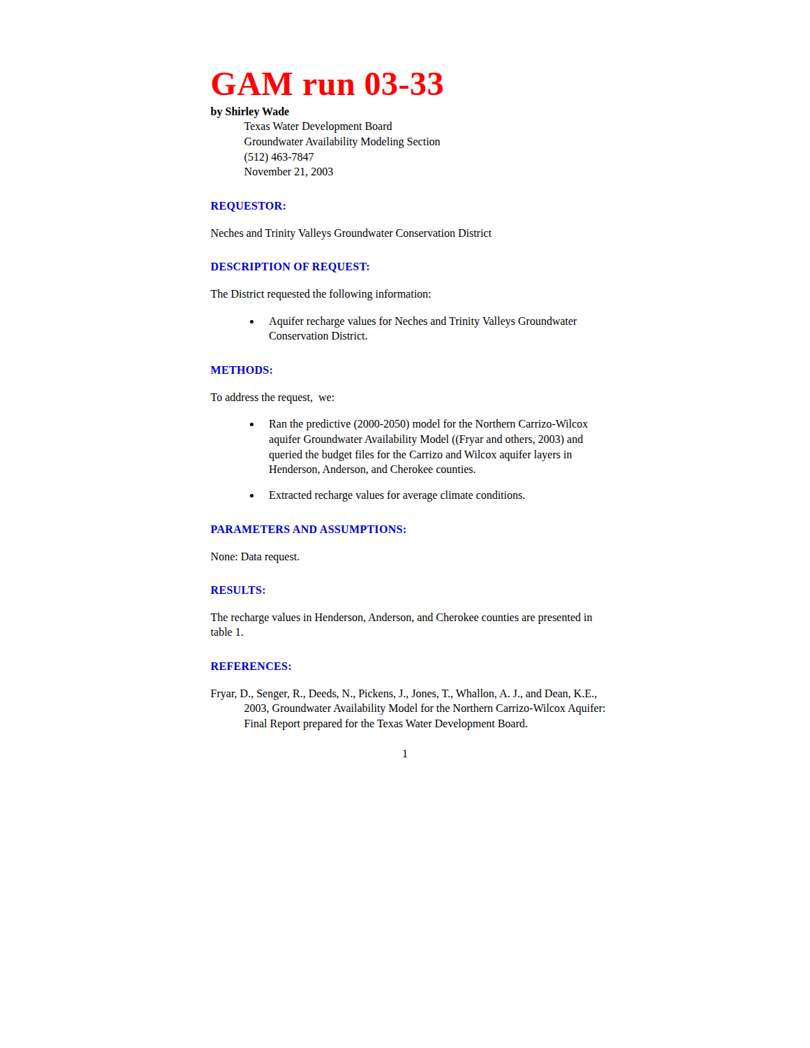GAM run 03-33
by Shirley Wade
Texas Water Development Board
Groundwater Availability Modeling Section
(512) 463-7847
November 21, 2003
REQUESTOR:
Neches and Trinity Valleys Groundwater Conservation District
DESCRIPTION OF REQUEST:
The District requested the following information:
Aquifer recharge values for Neches and Trinity Valleys Groundwater Conservation District.
METHODS:
To address the request, we:
Ran the predictive (2000-2050) model for the Northern Carrizo-Wilcox aquifer Groundwater Availability Model ((Fryar and others, 2003) and queried the budget files for the Carrizo and Wilcox aquifer layers in Henderson, Anderson, and Cherokee counties.
Extracted recharge values for average climate conditions.
PARAMETERS AND ASSUMPTIONS:
None: Data request.
RESULTS:
The recharge values in Henderson, Anderson, and Cherokee counties are presented in table 1.
REFERENCES:
Fryar, D., Senger, R., Deeds, N., Pickens, J., Jones, T., Whallon, A. J., and Dean, K.E.,
2003, Groundwater Availability Model for the Northern Carrizo-Wilcox Aquifer:
Final Report prepared for the Texas Water Development Board.
1